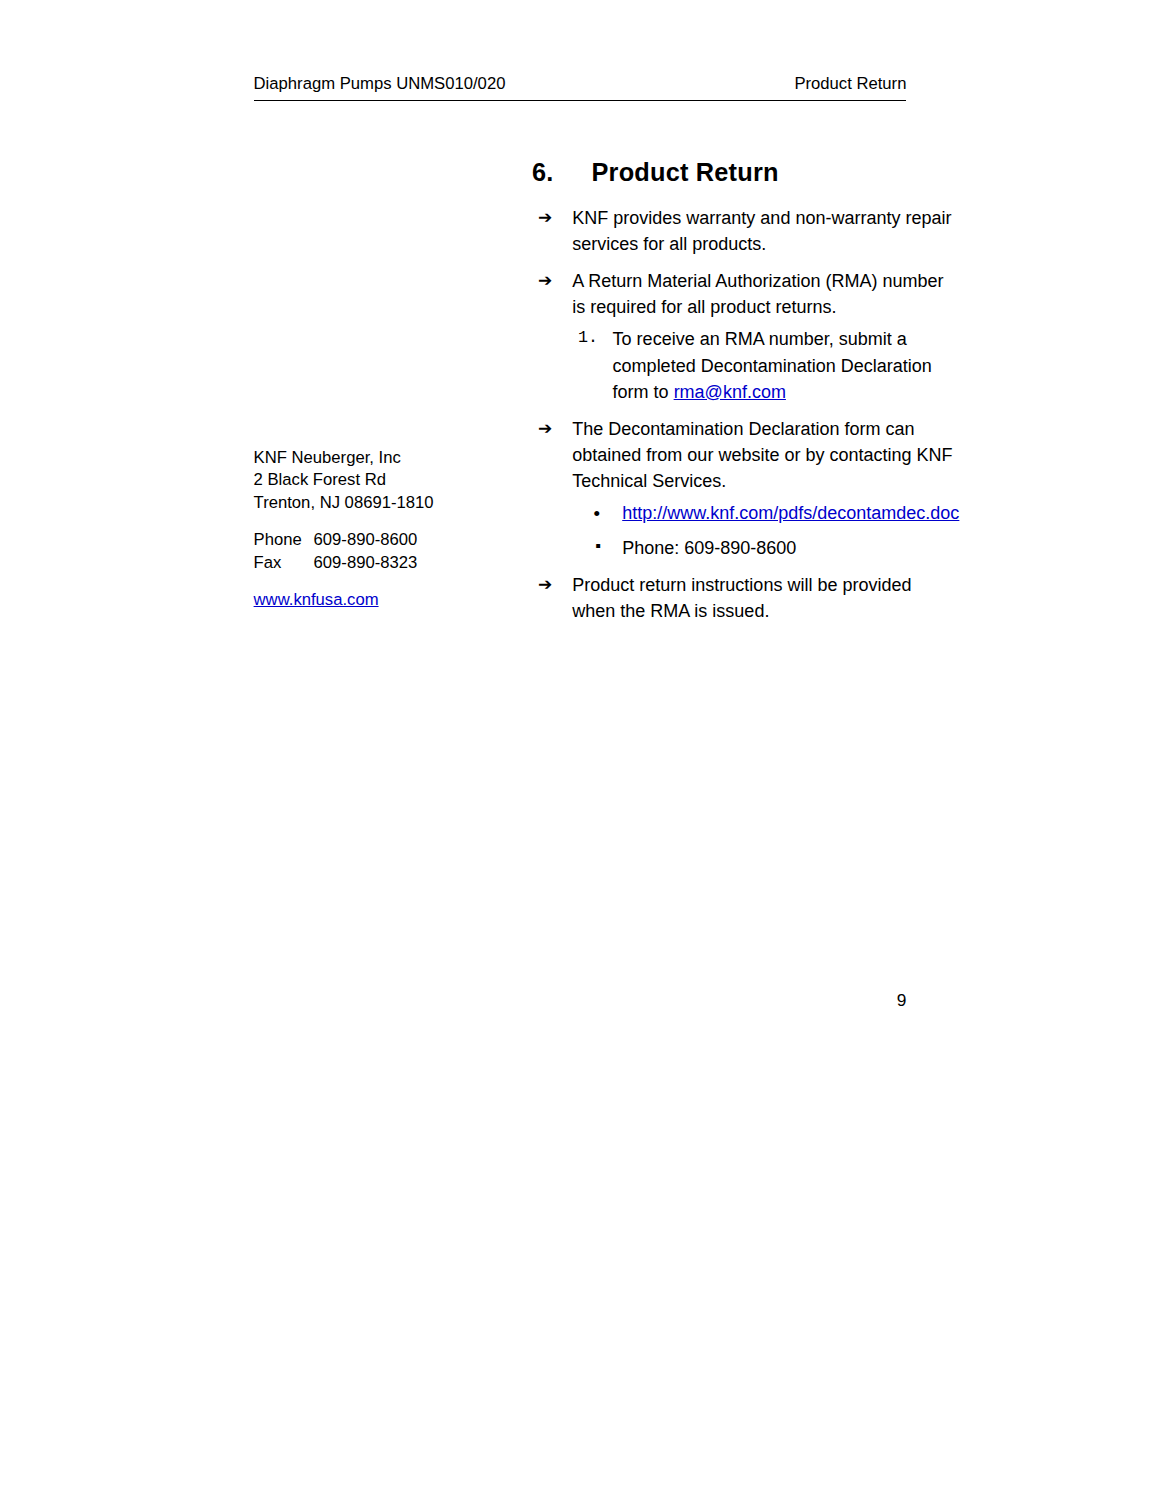Diaphragm Pumps UNMS010/020
Product Return
KNF Neuberger, Inc
2 Black Forest Rd
Trenton, NJ 08691-1810
Phone609-890-8600
Fax609-890-8323
www.knfusa.com
6. Product Return
KNF provides warranty and non-warranty repair services for all products.
A Return Material Authorization (RMA) number is required for all product returns.
1. To receive an RMA number, submit a completed Decontamination Declaration form to rma@knf.com
The Decontamination Declaration form can obtained from our website or by contacting KNF Technical Services.
http://www.knf.com/pdfs/decontamdec.doc
Phone: 609-890-8600
Product return instructions will be provided when the RMA is issued.
9